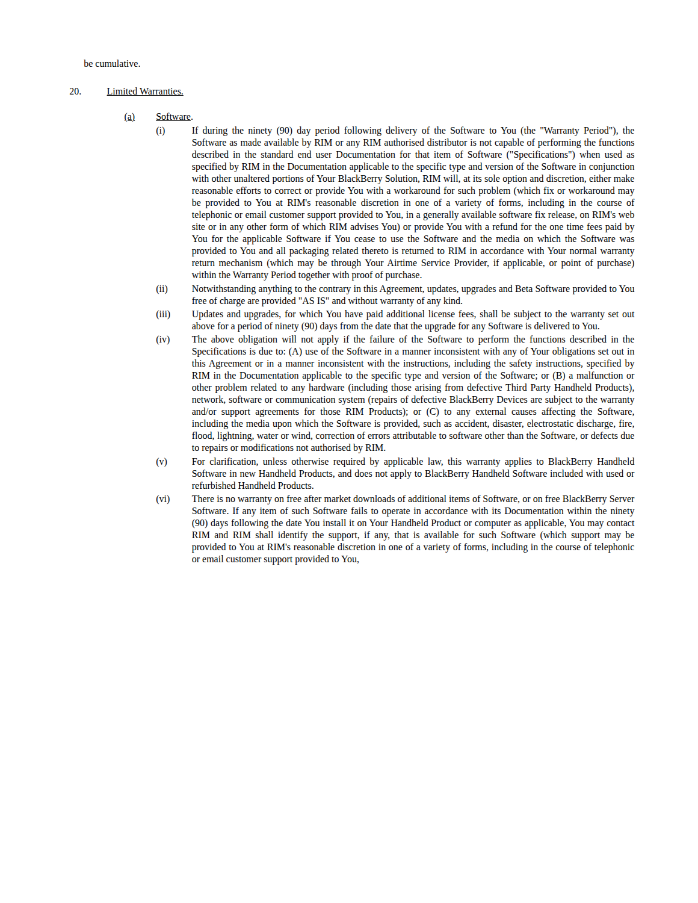be cumulative.
20.
Limited Warranties.
(a)
Software.
(i)
If during the ninety (90) day period following delivery of the Software to You (the "Warranty Period"), the Software as made available by RIM or any RIM authorised distributor is not capable of performing the functions described in the standard end user Documentation for that item of Software ("Specifications") when used as specified by RIM in the Documentation applicable to the specific type and version of the Software in conjunction with other unaltered portions of Your BlackBerry Solution, RIM will, at its sole option and discretion, either make reasonable efforts to correct or provide You with a workaround for such problem (which fix or workaround may be provided to You at RIM's reasonable discretion in one of a variety of forms, including in the course of telephonic or email customer support provided to You, in a generally available software fix release, on RIM's web site or in any other form of which RIM advises You) or provide You with a refund for the one time fees paid by You for the applicable Software if You cease to use the Software and the media on which the Software was provided to You and all packaging related thereto is returned to RIM in accordance with Your normal warranty return mechanism (which may be through Your Airtime Service Provider, if applicable, or point of purchase) within the Warranty Period together with proof of purchase.
(ii)
Notwithstanding anything to the contrary in this Agreement, updates, upgrades and Beta Software provided to You free of charge are provided "AS IS" and without warranty of any kind.
(iii)
Updates and upgrades, for which You have paid additional license fees, shall be subject to the warranty set out above for a period of ninety (90) days from the date that the upgrade for any Software is delivered to You.
(iv)
The above obligation will not apply if the failure of the Software to perform the functions described in the Specifications is due to: (A) use of the Software in a manner inconsistent with any of Your obligations set out in this Agreement or in a manner inconsistent with the instructions, including the safety instructions, specified by RIM in the Documentation applicable to the specific type and version of the Software; or (B) a malfunction or other problem related to any hardware (including those arising from defective Third Party Handheld Products), network, software or communication system (repairs of defective BlackBerry Devices are subject to the warranty and/or support agreements for those RIM Products); or (C) to any external causes affecting the Software, including the media upon which the Software is provided, such as accident, disaster, electrostatic discharge, fire, flood, lightning, water or wind, correction of errors attributable to software other than the Software, or defects due to repairs or modifications not authorised by RIM.
(v)
For clarification, unless otherwise required by applicable law, this warranty applies to BlackBerry Handheld Software in new Handheld Products, and does not apply to BlackBerry Handheld Software included with used or refurbished Handheld Products.
(vi)
There is no warranty on free after market downloads of additional items of Software, or on free BlackBerry Server Software. If any item of such Software fails to operate in accordance with its Documentation within the ninety (90) days following the date You install it on Your Handheld Product or computer as applicable, You may contact RIM and RIM shall identify the support, if any, that is available for such Software (which support may be provided to You at RIM's reasonable discretion in one of a variety of forms, including in the course of telephonic or email customer support provided to You,